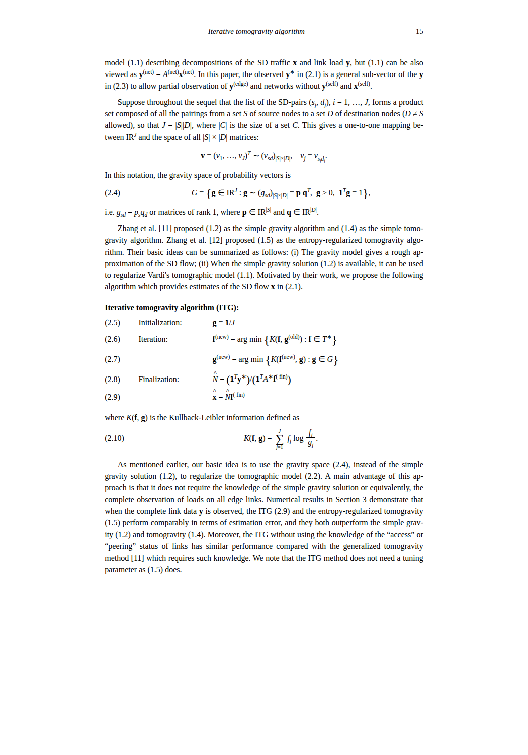Iterative tomogravity algorithm
15
model (1.1) describing decompositions of the SD traffic x and link load y, but (1.1) can be also viewed as y(net) = A(net)x(net). In this paper, the observed y∗ in (2.1) is a general sub-vector of the y in (2.3) to allow partial observation of y(edge) and networks without y(self) and x(self).
Suppose throughout the sequel that the list of the SD-pairs (sj, dj), i = 1, …, J, forms a product set composed of all the pairings from a set S of source nodes to a set D of destination nodes (D ≠ S allowed), so that J = |S||D|, where |C| is the size of a set C. This gives a one-to-one mapping between IRJ and the space of all |S| × |D| matrices:
v = (v1, …, vJ)T ∼ (vsd)|S|×|D|, vj = vsjdj.
In this notation, the gravity space of probability vectors is
(2.4)
G = {g ∈ IRJ : g ∼ (gsd)|S|×|D| = p qT, g ≥ 0, 1Tg = 1},
i.e. gsd = psqd or matrices of rank 1, where p ∈ IR|S| and q ∈ IR|D|.
Zhang et al. [11] proposed (1.2) as the simple gravity algorithm and (1.4) as the simple tomogravity algorithm. Zhang et al. [12] proposed (1.5) as the entropy-regularized tomogravity algorithm. Their basic ideas can be summarized as follows: (i) The gravity model gives a rough approximation of the SD flow; (ii) When the simple gravity solution (1.2) is available, it can be used to regularize Vardi's tomographic model (1.1). Motivated by their work, we propose the following algorithm which provides estimates of the SD flow x in (2.1).
Iterative tomogravity algorithm (ITG):
(2.5)
Initialization:
g = 1/J
(2.6)
Iteration:
f(new) = arg min {K(f, g(old)) : f ∈ T∗}
(2.7)
g(new) = arg min {K(f(new), g) : g ∈ G}
(2.8)
Finalization:
^N = (1Ty∗)/(1TA∗f( fin))
(2.9)
^x = ^N f( fin)
where K(f, g) is the Kullback-Leibler information defined as
(2.10)
K(f, g) = J∑j=1 fj log fj gj.
As mentioned earlier, our basic idea is to use the gravity space (2.4), instead of the simple gravity solution (1.2), to regularize the tomographic model (2.2). A main advantage of this approach is that it does not require the knowledge of the simple gravity solution or equivalently, the complete observation of loads on all edge links. Numerical results in Section 3 demonstrate that when the complete link data y is observed, the ITG (2.9) and the entropy-regularized tomogravity (1.5) perform comparably in terms of estimation error, and they both outperform the simple gravity (1.2) and tomogravity (1.4). Moreover, the ITG without using the knowledge of the “access” or “peering” status of links has similar performance compared with the generalized tomogravity method [11] which requires such knowledge. We note that the ITG method does not need a tuning parameter as (1.5) does.